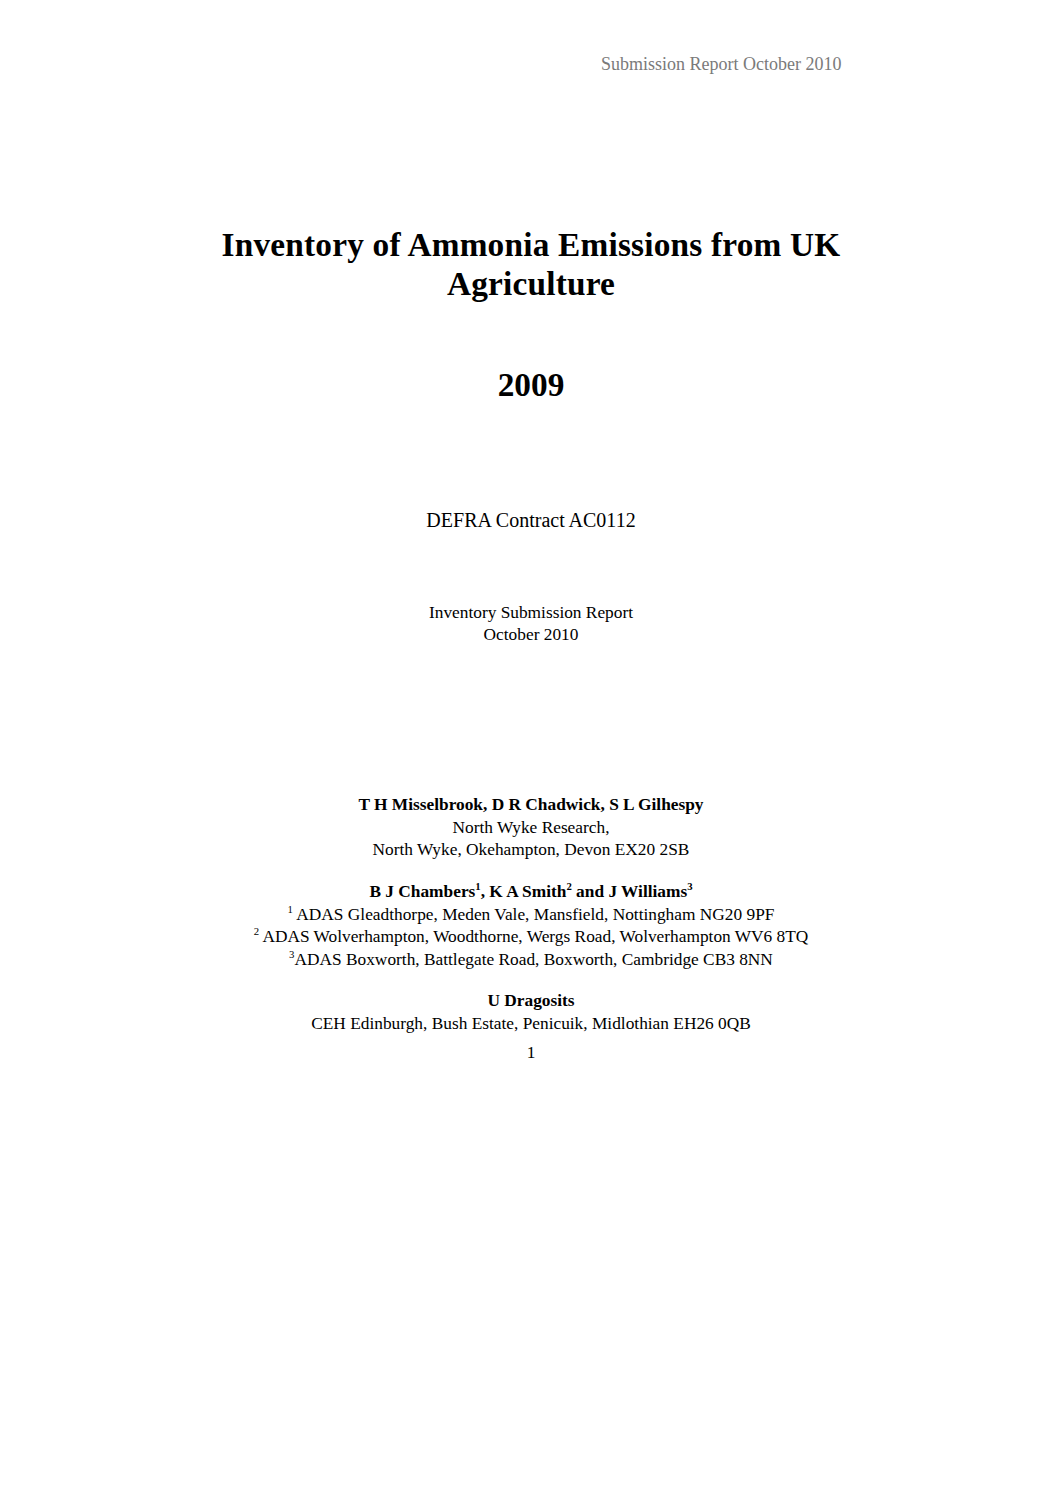Submission Report October 2010
Inventory of Ammonia Emissions from UK
Agriculture
2009
DEFRA Contract AC0112
Inventory Submission Report
October 2010
T H Misselbrook, D R Chadwick, S L Gilhespy
North Wyke Research,
North Wyke, Okehampton, Devon EX20 2SB
B J Chambers1, K A Smith2 and J Williams3
1 ADAS Gleadthorpe, Meden Vale, Mansfield, Nottingham NG20 9PF
2 ADAS Wolverhampton, Woodthorne, Wergs Road, Wolverhampton WV6 8TQ
3ADAS Boxworth, Battlegate Road, Boxworth, Cambridge CB3 8NN
U Dragosits
CEH Edinburgh, Bush Estate, Penicuik, Midlothian EH26 0QB
1